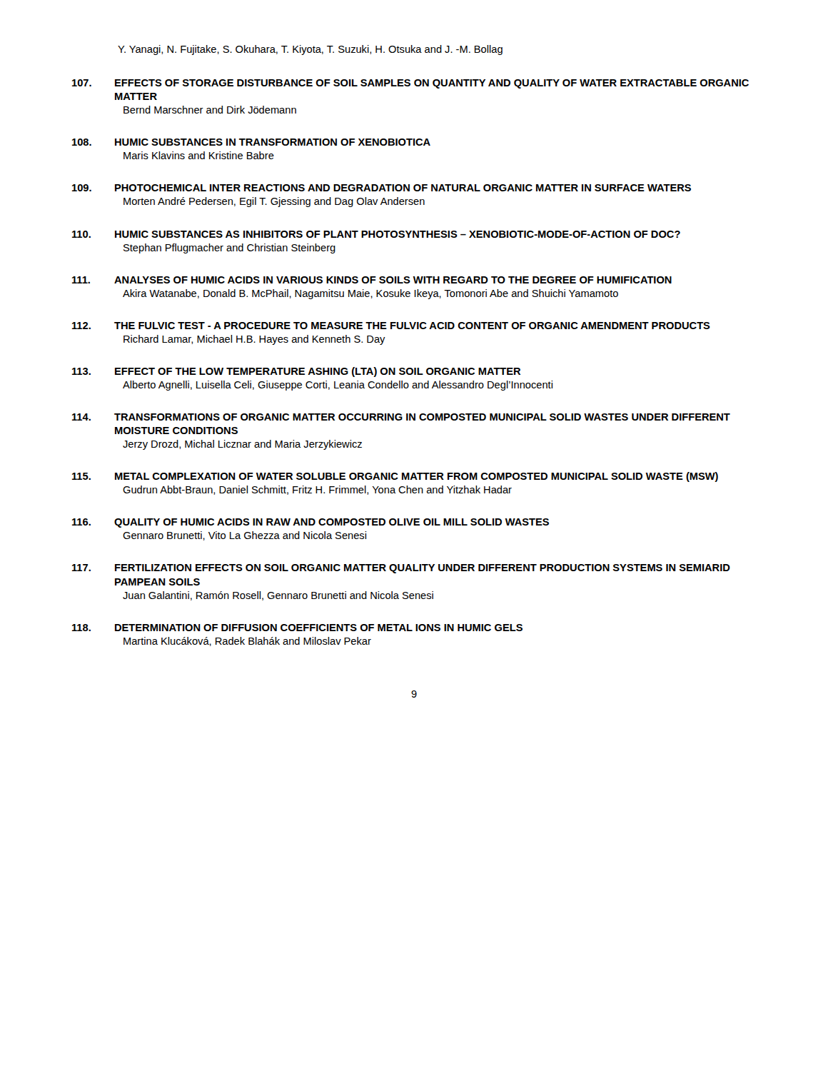Y. Yanagi, N. Fujitake, S. Okuhara, T. Kiyota, T. Suzuki, H. Otsuka and J. -M. Bollag
107.
EFFECTS OF STORAGE DISTURBANCE OF SOIL SAMPLES ON QUANTITY AND QUALITY OF WATER EXTRACTABLE ORGANIC MATTER
Bernd Marschner and Dirk Jödemann
108.
HUMIC SUBSTANCES IN TRANSFORMATION OF XENOBIOTICA
Maris Klavins and Kristine Babre
109.
PHOTOCHEMICAL INTER REACTIONS AND DEGRADATION OF NATURAL ORGANIC MATTER IN SURFACE WATERS
Morten André Pedersen, Egil T. Gjessing and Dag Olav Andersen
110.
HUMIC SUBSTANCES AS INHIBITORS OF PLANT PHOTOSYNTHESIS – XENOBIOTIC-MODE-OF-ACTION OF DOC?
Stephan Pflugmacher and Christian Steinberg
111.
ANALYSES OF HUMIC ACIDS IN VARIOUS KINDS OF SOILS WITH REGARD TO THE DEGREE OF HUMIFICATION
Akira Watanabe, Donald B. McPhail, Nagamitsu Maie, Kosuke Ikeya, Tomonori Abe and Shuichi Yamamoto
112.
THE FULVIC TEST - A PROCEDURE TO MEASURE THE FULVIC ACID CONTENT OF ORGANIC AMENDMENT PRODUCTS
Richard Lamar, Michael H.B. Hayes and Kenneth S. Day
113.
EFFECT OF THE LOW TEMPERATURE ASHING (LTA) ON SOIL ORGANIC MATTER
Alberto Agnelli, Luisella Celi, Giuseppe Corti, Leania Condello and Alessandro Degl’Innocenti
114.
TRANSFORMATIONS OF ORGANIC MATTER OCCURRING IN COMPOSTED MUNICIPAL SOLID WASTES UNDER DIFFERENT MOISTURE CONDITIONS
Jerzy Drozd, Michal Licznar and Maria Jerzykiewicz
115.
METAL COMPLEXATION OF WATER SOLUBLE ORGANIC MATTER FROM COMPOSTED MUNICIPAL SOLID WASTE (MSW)
Gudrun Abbt-Braun, Daniel Schmitt, Fritz H. Frimmel, Yona Chen and Yitzhak Hadar
116.
QUALITY OF HUMIC ACIDS IN RAW AND COMPOSTED OLIVE OIL MILL SOLID WASTES
Gennaro Brunetti, Vito La Ghezza and Nicola Senesi
117.
FERTILIZATION EFFECTS ON SOIL ORGANIC MATTER QUALITY UNDER DIFFERENT PRODUCTION SYSTEMS IN SEMIARID PAMPEAN SOILS
Juan Galantini, Ramón Rosell, Gennaro Brunetti and Nicola Senesi
118.
DETERMINATION OF DIFFUSION COEFFICIENTS OF METAL IONS IN HUMIC GELS
Martina Klucáková, Radek Blahák and Miloslav Pekar
9